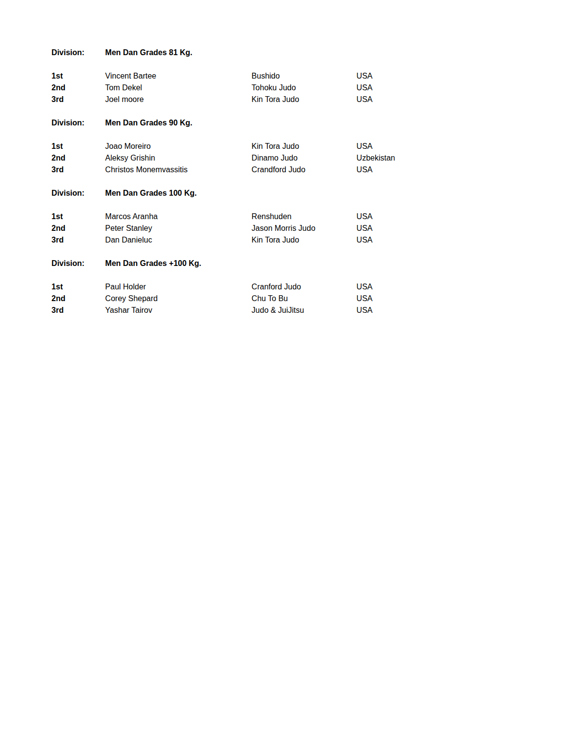| Division: | Men Dan Grades 81 Kg. |
| 1st | Vincent Bartee | Bushido | USA |
| 2nd | Tom Dekel | Tohoku Judo | USA |
| 3rd | Joel moore | Kin Tora Judo | USA |
| Division: | Men Dan Grades 90 Kg. |
| 1st | Joao Moreiro | Kin Tora Judo | USA |
| 2nd | Aleksy Grishin | Dinamo Judo | Uzbekistan |
| 3rd | Christos Monemvassitis | Crandford Judo | USA |
| Division: | Men Dan Grades 100 Kg. |
| 1st | Marcos Aranha | Renshuden | USA |
| 2nd | Peter Stanley | Jason Morris Judo | USA |
| 3rd | Dan Danieluc | Kin Tora Judo | USA |
| Division: | Men Dan Grades +100 Kg. |
| 1st | Paul Holder | Cranford Judo | USA |
| 2nd | Corey Shepard | Chu To Bu | USA |
| 3rd | Yashar Tairov | Judo & JuiJitsu | USA |